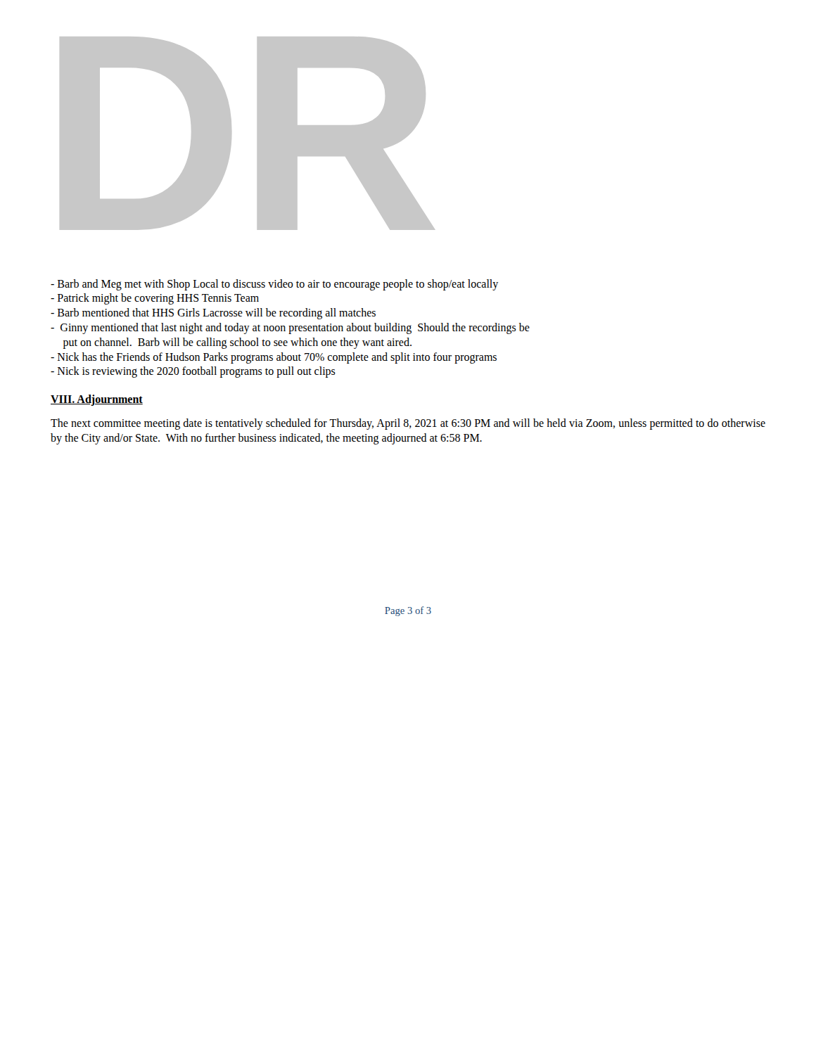DR
- Barb and Meg met with Shop Local to discuss video to air to encourage people to shop/eat locally
- Patrick might be covering HHS Tennis Team
- Barb mentioned that HHS Girls Lacrosse will be recording all matches
- Ginny mentioned that last night and today at noon presentation about building Should the recordings be
put on channel. Barb will be calling school to see which one they want aired.
- Nick has the Friends of Hudson Parks programs about 70% complete and split into four programs
- Nick is reviewing the 2020 football programs to pull out clips
VIII. Adjournment
The next committee meeting date is tentatively scheduled for Thursday, April 8, 2021 at 6:30 PM and will be held via Zoom, unless permitted to do otherwise by the City and/or State. With no further business indicated, the meeting adjourned at 6:58 PM.
Page 3 of 3